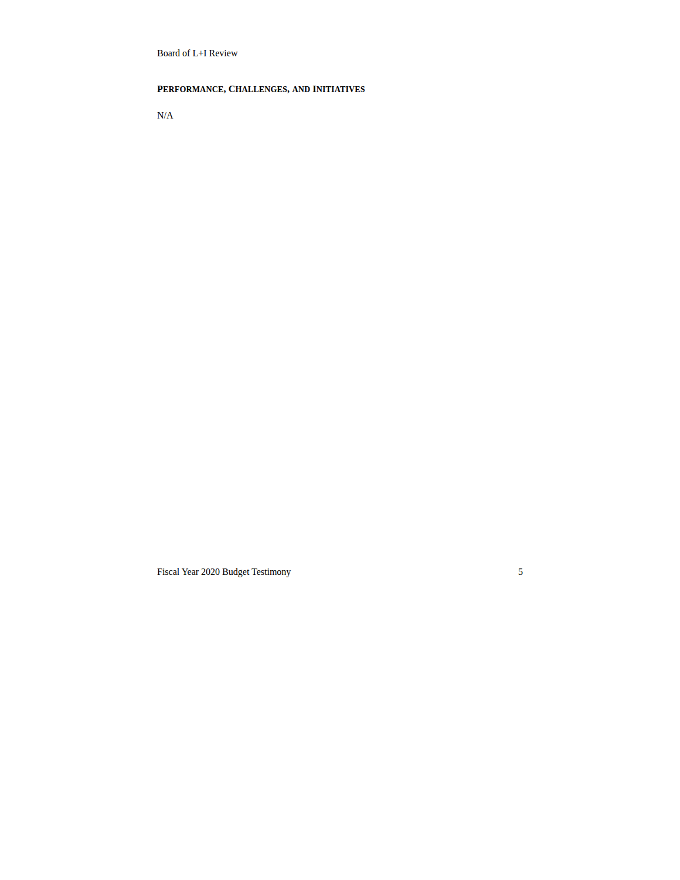Board of L+I Review
PERFORMANCE, CHALLENGES, AND INITIATIVES
N/A
Fiscal Year 2020 Budget Testimony 5